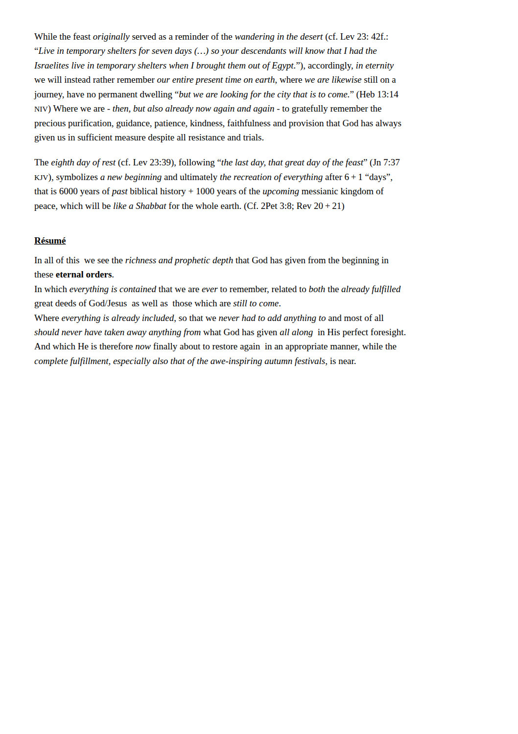While the feast originally served as a reminder of the wandering in the desert (cf. Lev 23: 42f.: “Live in temporary shelters for seven days (…) so your descendants will know that I had the Israelites live in temporary shelters when I brought them out of Egypt.”), accordingly, in eternity we will instead rather remember our entire present time on earth, where we are likewise still on a journey, have no permanent dwelling “but we are looking for the city that is to come.” (Heb 13:14 NIV) Where we are - then, but also already now again and again - to gratefully remember the precious purification, guidance, patience, kindness, faithfulness and provision that God has always given us in sufficient measure despite all resistance and trials.
The eighth day of rest (cf. Lev 23:39), following “the last day, that great day of the feast” (Jn 7:37 KJV), symbolizes a new beginning and ultimately the recreation of everything after 6 + 1 “days”, that is 6000 years of past biblical history + 1000 years of the upcoming messianic kingdom of peace, which will be like a Shabbat for the whole earth. (Cf. 2Pet 3:8; Rev 20 + 21)
Résumé
In all of this we see the richness and prophetic depth that God has given from the beginning in these eternal orders.
In which everything is contained that we are ever to remember, related to both the already fulfilled great deeds of God/Jesus as well as those which are still to come.
Where everything is already included, so that we never had to add anything to and most of all should never have taken away anything from what God has given all along in His perfect foresight.
And which He is therefore now finally about to restore again in an appropriate manner, while the complete fulfillment, especially also that of the awe-inspiring autumn festivals, is near.